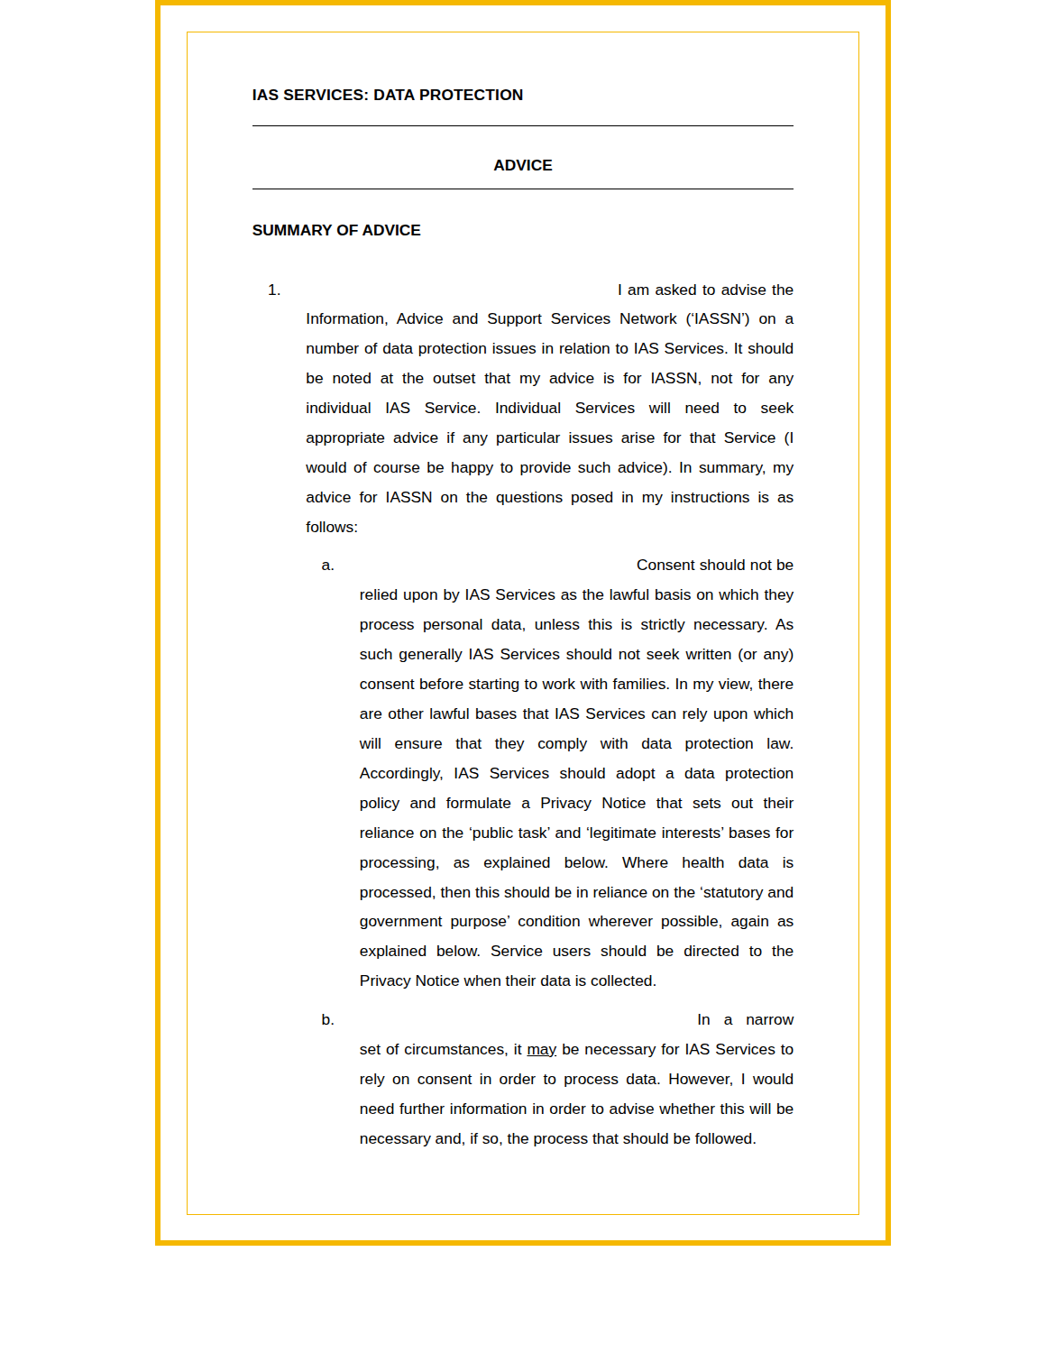IAS SERVICES: DATA PROTECTION
ADVICE
SUMMARY OF ADVICE
I am asked to advise the Information, Advice and Support Services Network (‘IASSN’) on a number of data protection issues in relation to IAS Services. It should be noted at the outset that my advice is for IASSN, not for any individual IAS Service. Individual Services will need to seek appropriate advice if any particular issues arise for that Service (I would of course be happy to provide such advice). In summary, my advice for IASSN on the questions posed in my instructions is as follows:
Consent should not be relied upon by IAS Services as the lawful basis on which they process personal data, unless this is strictly necessary. As such generally IAS Services should not seek written (or any) consent before starting to work with families. In my view, there are other lawful bases that IAS Services can rely upon which will ensure that they comply with data protection law. Accordingly, IAS Services should adopt a data protection policy and formulate a Privacy Notice that sets out their reliance on the ‘public task’ and ‘legitimate interests’ bases for processing, as explained below. Where health data is processed, then this should be in reliance on the ‘statutory and government purpose’ condition wherever possible, again as explained below. Service users should be directed to the Privacy Notice when their data is collected.
In a narrow set of circumstances, it may be necessary for IAS Services to rely on consent in order to process data. However, I would need further information in order to advise whether this will be necessary and, if so, the process that should be followed.